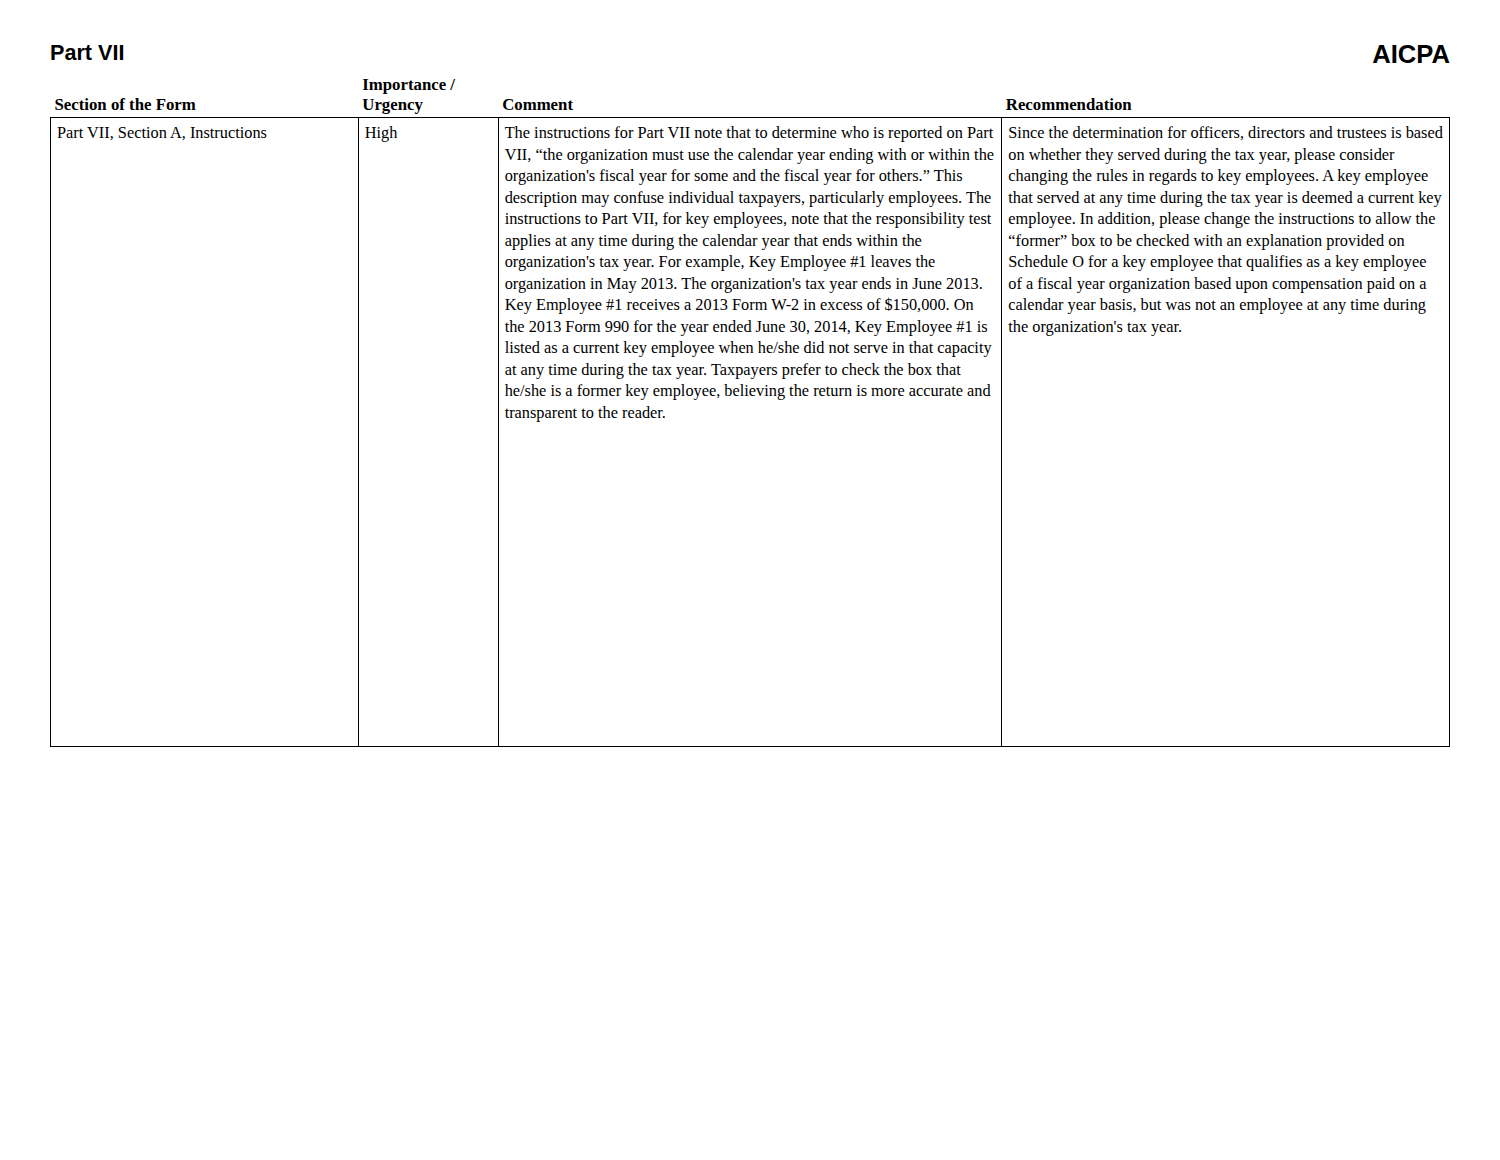Part VII
AICPA
| Section of the Form | Importance / Urgency | Comment | Recommendation |
| --- | --- | --- | --- |
| Part VII, Section A, Instructions | High | The instructions for Part VII note that to determine who is reported on Part VII, “the organization must use the calendar year ending with or within the organization's fiscal year for some and the fiscal year for others.” This description may confuse individual taxpayers, particularly employees. The instructions to Part VII, for key employees, note that the responsibility test applies at any time during the calendar year that ends within the organization's tax year. For example, Key Employee #1 leaves the organization in May 2013. The organization's tax year ends in June 2013. Key Employee #1 receives a 2013 Form W-2 in excess of $150,000. On the 2013 Form 990 for the year ended June 30, 2014, Key Employee #1 is listed as a current key employee when he/she did not serve in that capacity at any time during the tax year. Taxpayers prefer to check the box that he/she is a former key employee, believing the return is more accurate and transparent to the reader. | Since the determination for officers, directors and trustees is based on whether they served during the tax year, please consider changing the rules in regards to key employees. A key employee that served at any time during the tax year is deemed a current key employee. In addition, please change the instructions to allow the “former” box to be checked with an explanation provided on Schedule O for a key employee that qualifies as a key employee of a fiscal year organization based upon compensation paid on a calendar year basis, but was not an employee at any time during the organization's tax year. |